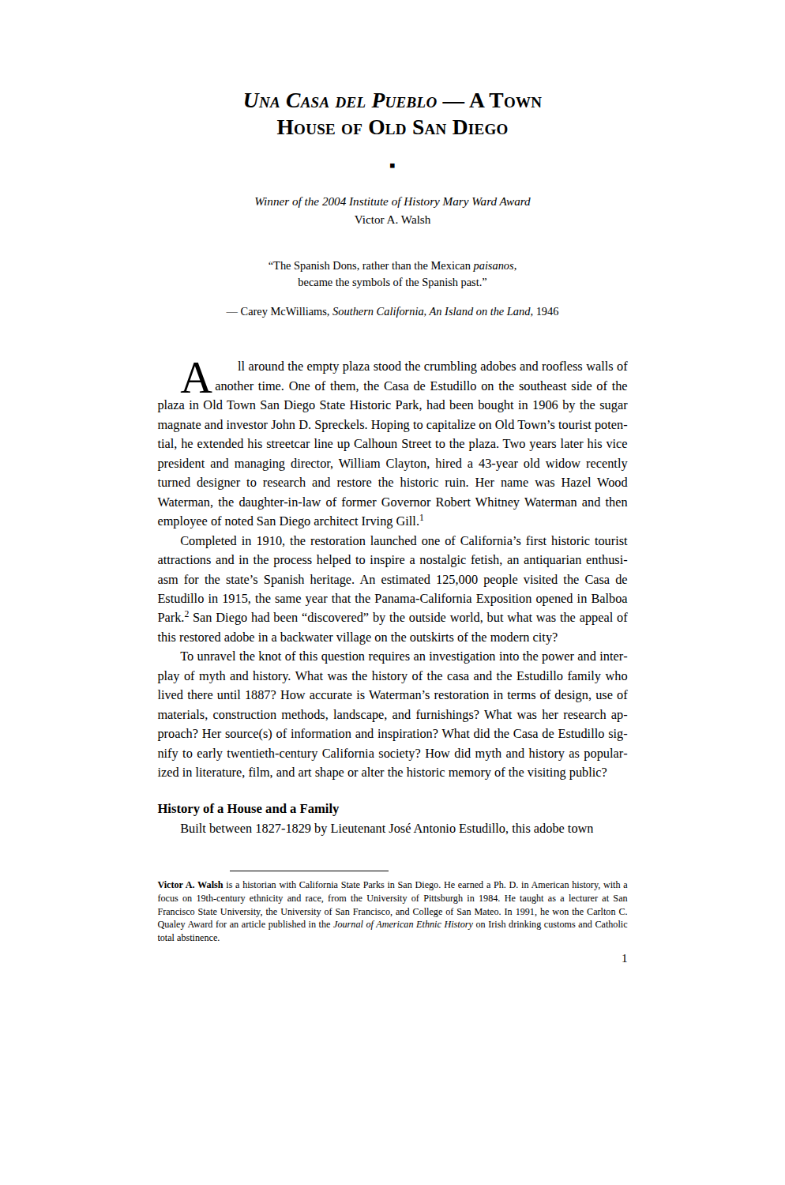Una Casa del Pueblo — A Town
House of Old San Diego
■
Winner of the 2004 Institute of History Mary Ward Award
Victor A. Walsh
“The Spanish Dons, rather than the Mexican paisanos,
became the symbols of the Spanish past.” — Carey McWilliams, Southern California, An Island on the Land, 1946
All around the empty plaza stood the crumbling adobes and roofless walls of another time. One of them, the Casa de Estudillo on the southeast side of the plaza in Old Town San Diego State Historic Park, had been bought in 1906 by the sugar magnate and investor John D. Spreckels. Hoping to capitalize on Old Town’s tourist potential, he extended his streetcar line up Calhoun Street to the plaza. Two years later his vice president and managing director, William Clayton, hired a 43-year old widow recently turned designer to research and restore the historic ruin. Her name was Hazel Wood Waterman, the daughter-in-law of former Governor Robert Whitney Waterman and then employee of noted San Diego architect Irving Gill.1
Completed in 1910, the restoration launched one of California’s first historic tourist attractions and in the process helped to inspire a nostalgic fetish, an antiquarian enthusiasm for the state’s Spanish heritage. An estimated 125,000 people visited the Casa de Estudillo in 1915, the same year that the Panama-California Exposition opened in Balboa Park.2 San Diego had been “discovered” by the outside world, but what was the appeal of this restored adobe in a backwater village on the outskirts of the modern city?
To unravel the knot of this question requires an investigation into the power and interplay of myth and history. What was the history of the casa and the Estudillo family who lived there until 1887? How accurate is Waterman’s restoration in terms of design, use of materials, construction methods, landscape, and furnishings? What was her research approach? Her source(s) of information and inspiration? What did the Casa de Estudillo signify to early twentieth-century California society? How did myth and history as popularized in literature, film, and art shape or alter the historic memory of the visiting public?
History of a House and a Family
Built between 1827-1829 by Lieutenant José Antonio Estudillo, this adobe town
Victor A. Walsh is a historian with California State Parks in San Diego. He earned a Ph. D. in American history, with a focus on 19th-century ethnicity and race, from the University of Pittsburgh in 1984. He taught as a lecturer at San Francisco State University, the University of San Francisco, and College of San Mateo. In 1991, he won the Carlton C. Qualey Award for an article published in the Journal of American Ethnic History on Irish drinking customs and Catholic total abstinence.
1